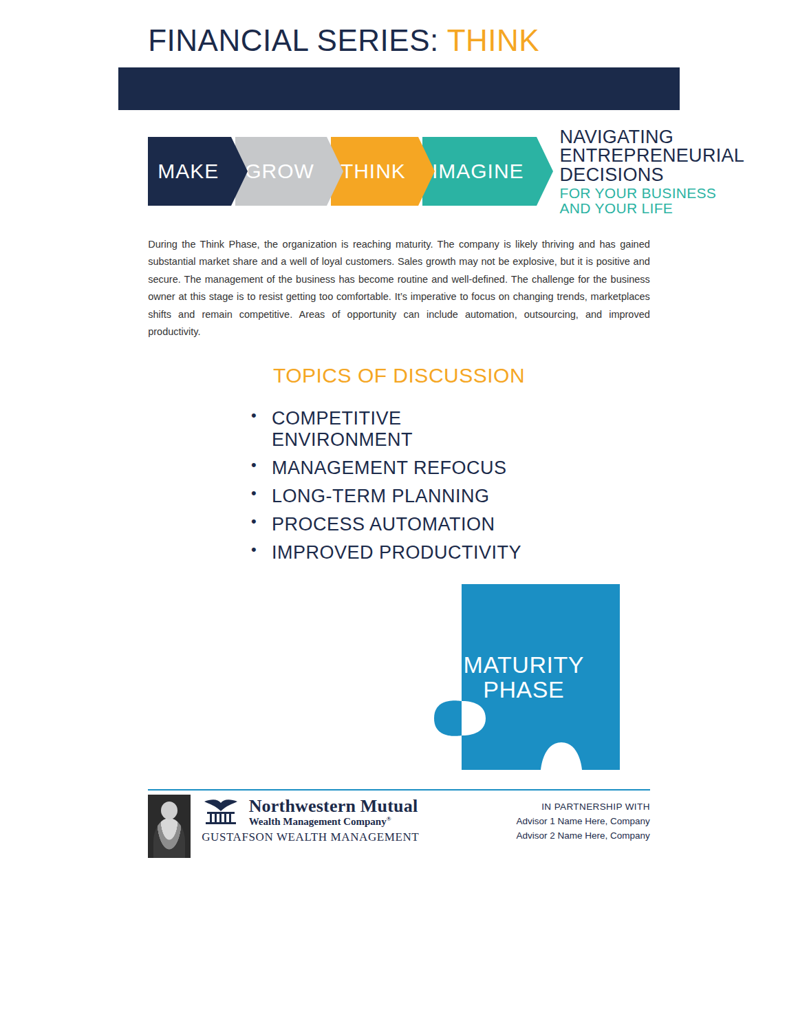Financial Series: Think
Make
Grow
Think
Imagine
Navigating Entrepreneurial Decisions For Your Business and Your Life
During the Think Phase, the organization is reaching maturity. The company is likely thriving and has gained substantial market share and a well of loyal customers. Sales growth may not be explosive, but it is positive and secure. The management of the business has become routine and well-defined. The challenge for the business owner at this stage is to resist getting too comfortable. It’s imperative to focus on changing trends, marketplaces shifts and remain competitive. Areas of opportunity can include automation, outsourcing, and improved productivity.
Topics of Discussion
Competitive Environment
Management Refocus
Long-Term Planning
Process Automation
Improved Productivity
Maturity
Phase
Northwestern Mutual Wealth Management Company® GUSTAFSON WEALTH MANAGEMENT
IN PARTNERSHIP WITH
Advisor 1 Name Here, Company
Advisor 2 Name Here, Company